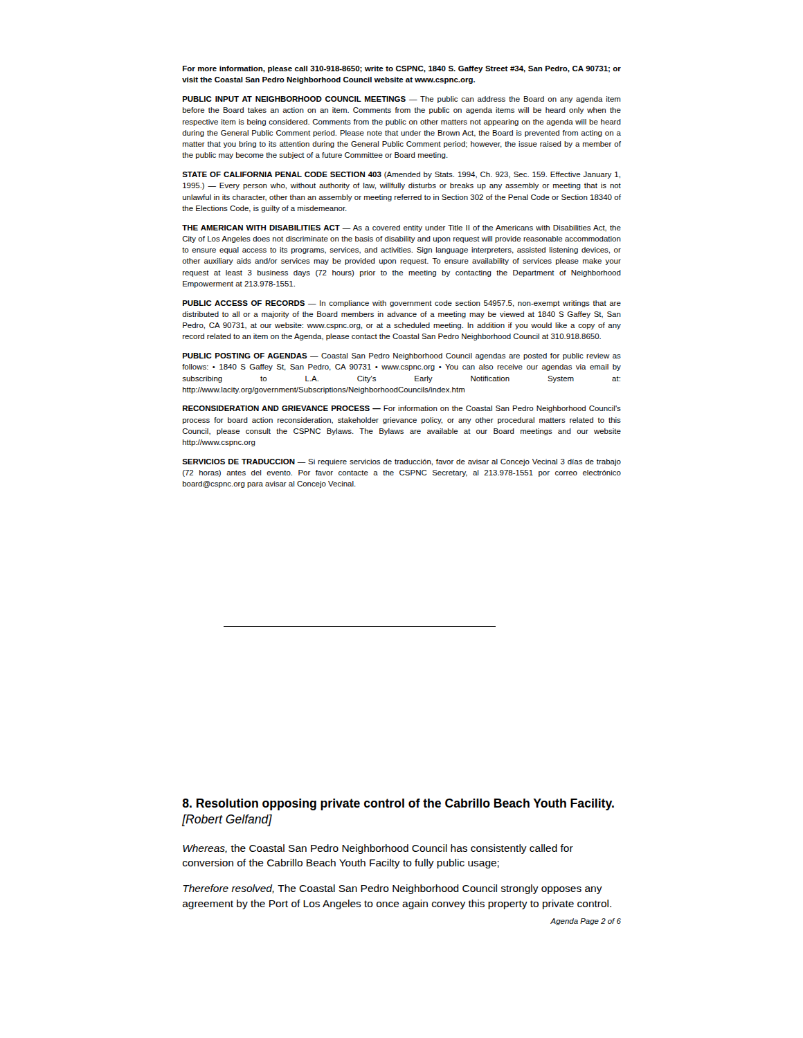For more information, please call 310-918-8650; write to CSPNC, 1840 S. Gaffey Street #34, San Pedro, CA 90731; or visit the Coastal San Pedro Neighborhood Council website at www.cspnc.org.
PUBLIC INPUT AT NEIGHBORHOOD COUNCIL MEETINGS — The public can address the Board on any agenda item before the Board takes an action on an item. Comments from the public on agenda items will be heard only when the respective item is being considered. Comments from the public on other matters not appearing on the agenda will be heard during the General Public Comment period. Please note that under the Brown Act, the Board is prevented from acting on a matter that you bring to its attention during the General Public Comment period; however, the issue raised by a member of the public may become the subject of a future Committee or Board meeting.
STATE OF CALIFORNIA PENAL CODE SECTION 403 (Amended by Stats. 1994, Ch. 923, Sec. 159. Effective January 1, 1995.) — Every person who, without authority of law, willfully disturbs or breaks up any assembly or meeting that is not unlawful in its character, other than an assembly or meeting referred to in Section 302 of the Penal Code or Section 18340 of the Elections Code, is guilty of a misdemeanor.
THE AMERICAN WITH DISABILITIES ACT — As a covered entity under Title II of the Americans with Disabilities Act, the City of Los Angeles does not discriminate on the basis of disability and upon request will provide reasonable accommodation to ensure equal access to its programs, services, and activities. Sign language interpreters, assisted listening devices, or other auxiliary aids and/or services may be provided upon request. To ensure availability of services please make your request at least 3 business days (72 hours) prior to the meeting by contacting the Department of Neighborhood Empowerment at 213.978-1551.
PUBLIC ACCESS OF RECORDS — In compliance with government code section 54957.5, non-exempt writings that are distributed to all or a majority of the Board members in advance of a meeting may be viewed at 1840 S Gaffey St, San Pedro, CA 90731, at our website: www.cspnc.org, or at a scheduled meeting. In addition if you would like a copy of any record related to an item on the Agenda, please contact the Coastal San Pedro Neighborhood Council at 310.918.8650.
PUBLIC POSTING OF AGENDAS — Coastal San Pedro Neighborhood Council agendas are posted for public review as follows: • 1840 S Gaffey St, San Pedro, CA 90731 • www.cspnc.org • You can also receive our agendas via email by subscribing to L.A. City's Early Notification System at: http://www.lacity.org/government/Subscriptions/NeighborhoodCouncils/index.htm
RECONSIDERATION AND GRIEVANCE PROCESS — For information on the Coastal San Pedro Neighborhood Council's process for board action reconsideration, stakeholder grievance policy, or any other procedural matters related to this Council, please consult the CSPNC Bylaws. The Bylaws are available at our Board meetings and our website http://www.cspnc.org
SERVICIOS DE TRADUCCION — Si requiere servicios de traducción, favor de avisar al Concejo Vecinal 3 días de trabajo (72 horas) antes del evento. Por favor contacte a the CSPNC Secretary, al 213.978-1551 por correo electrónico board@cspnc.org para avisar al Concejo Vecinal.
8. Resolution opposing private control of the Cabrillo Beach Youth Facility.
[Robert Gelfand]
Whereas, the Coastal San Pedro Neighborhood Council has consistently called for conversion of the Cabrillo Beach Youth Facilty to fully public usage;
Therefore resolved, The Coastal San Pedro Neighborhood Council strongly opposes any agreement by the Port of Los Angeles to once again convey this property to private control.
Agenda Page 2 of 6